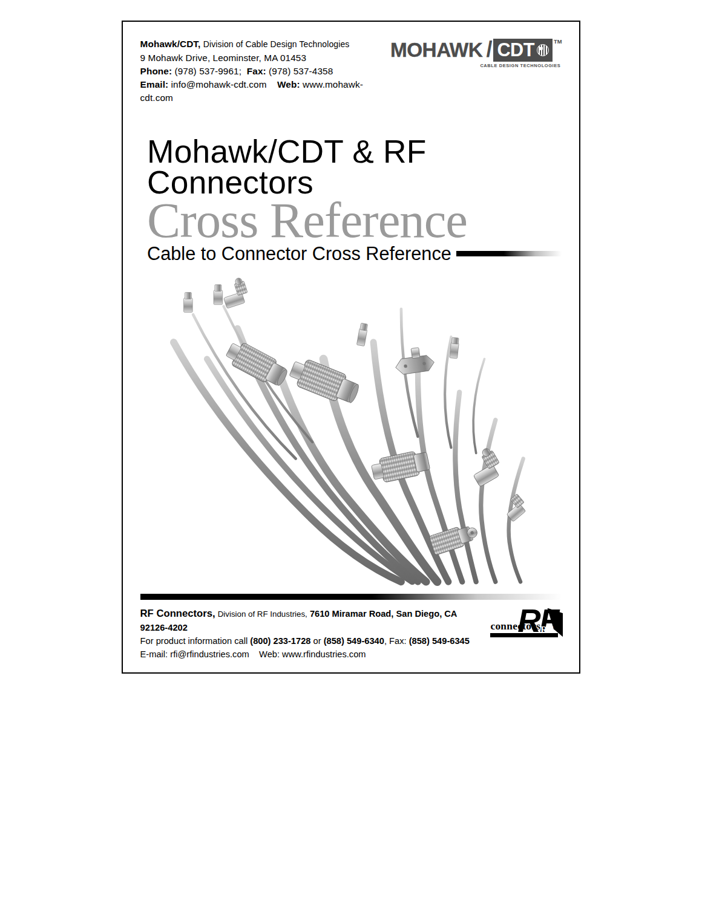Mohawk/CDT, Division of Cable Design Technologies
9 Mohawk Drive, Leominster, MA 01453
Phone: (978) 537-9961; Fax: (978) 537-4358
Email: info@mohawk-cdt.com Web: www.mohawk-cdt.com
MOHAWK/CDT TM
CABLE DESIGN TECHNOLOGIES
Mohawk/CDT & RF Connectors
Cross Reference
Cable to Connector Cross Reference
RF Connectors, Division of RF Industries, 7610 Miramar Road, San Diego, CA 92126-4202
For product information call (800) 233-1728 or (858) 549-6340, Fax: (858) 549-6345
E-mail: rfi@rfindustries.com Web: www.rfindustries.com
RF
connectors
RF